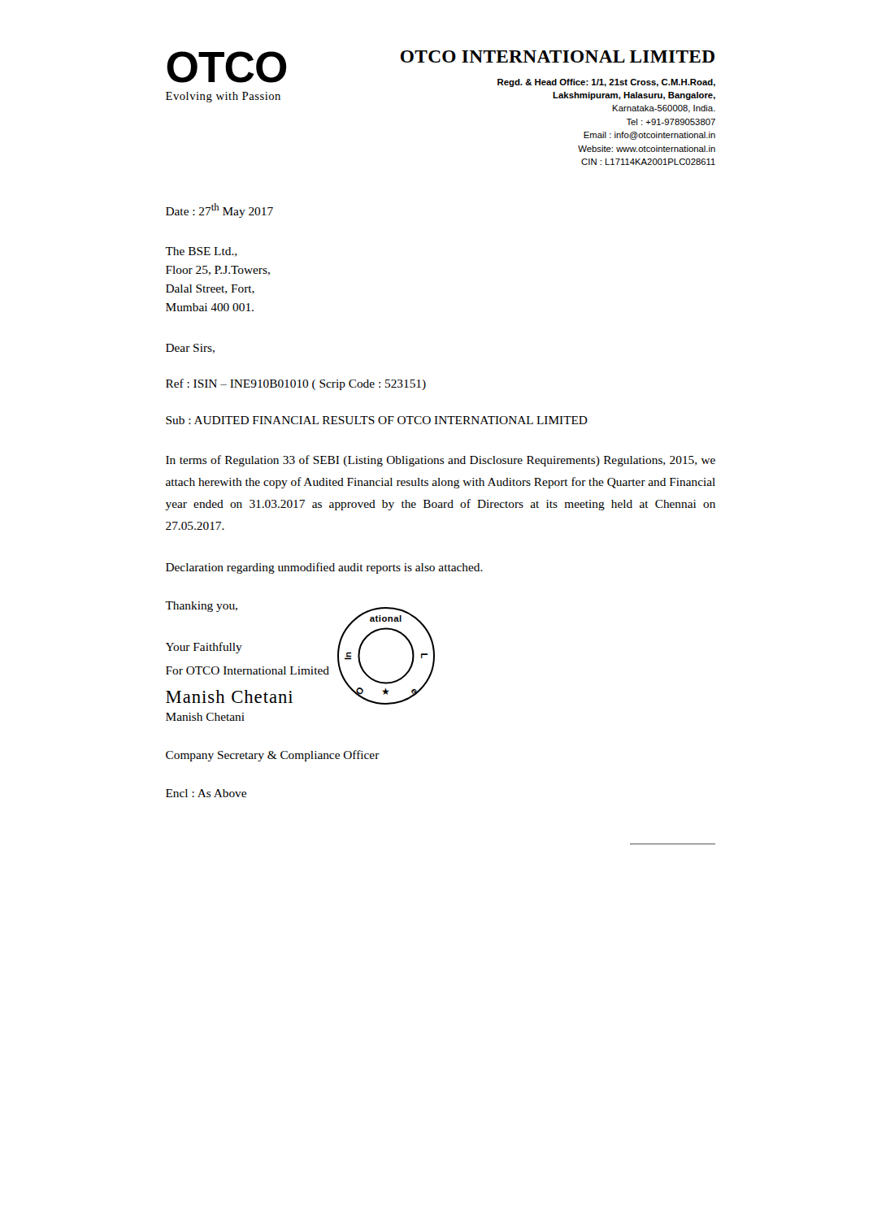OTCO
Evolving with Passion
OTCO INTERNATIONAL LIMITED
Regd. & Head Office: 1/1, 21st Cross, C.M.H.Road, Lakshmipuram, Halasuru, Bangalore, Karnataka-560008, India. Tel : +91-9789053807 Email : info@otcointernational.in Website: www.otcointernational.in CIN : L17114KA2001PLC028611
Date : 27th May 2017
The BSE Ltd.,
Floor 25, P.J.Towers,
Dalal Street, Fort,
Mumbai 400 001.
Dear Sirs,
Ref : ISIN – INE910B01010 ( Scrip Code : 523151)
Sub : AUDITED FINANCIAL RESULTS OF OTCO INTERNATIONAL LIMITED
In terms of Regulation 33 of SEBI (Listing Obligations and Disclosure Requirements) Regulations, 2015, we attach herewith the copy of Audited Financial results along with Auditors Report for the Quarter and Financial year ended on 31.03.2017 as approved by the Board of Directors at its meeting held at Chennai on 27.05.2017.
Declaration regarding unmodified audit reports is also attached.
Thanking you,
Your Faithfully
For OTCO International Limited
Manish Chetani
Manish Chetani
ational
In
L
O
e
★
Company Secretary & Compliance Officer
Encl : As Above